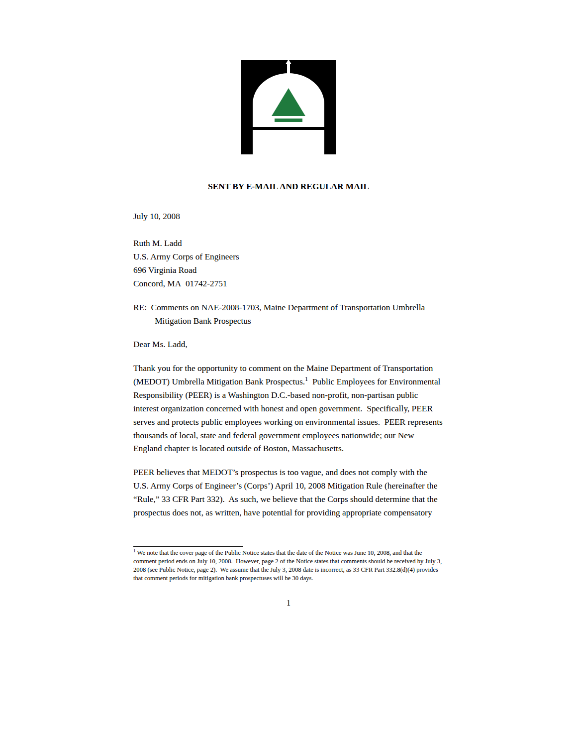PEER
SENT BY E-MAIL AND REGULAR MAIL
July 10, 2008
Ruth M. Ladd
U.S. Army Corps of Engineers
696 Virginia Road
Concord, MA 01742-2751
RE: Comments on NAE-2008-1703, Maine Department of Transportation Umbrella
Mitigation Bank Prospectus
Dear Ms. Ladd,
Thank you for the opportunity to comment on the Maine Department of Transportation (MEDOT) Umbrella Mitigation Bank Prospectus.1 Public Employees for Environmental Responsibility (PEER) is a Washington D.C.-based non-profit, non-partisan public interest organization concerned with honest and open government. Specifically, PEER serves and protects public employees working on environmental issues. PEER represents thousands of local, state and federal government employees nationwide; our New England chapter is located outside of Boston, Massachusetts.
PEER believes that MEDOT’s prospectus is too vague, and does not comply with the U.S. Army Corps of Engineer’s (Corps’) April 10, 2008 Mitigation Rule (hereinafter the “Rule,” 33 CFR Part 332). As such, we believe that the Corps should determine that the prospectus does not, as written, have potential for providing appropriate compensatory
1 We note that the cover page of the Public Notice states that the date of the Notice was June 10, 2008, and that the comment period ends on July 10, 2008. However, page 2 of the Notice states that comments should be received by July 3, 2008 (see Public Notice, page 2). We assume that the July 3, 2008 date is incorrect, as 33 CFR Part 332.8(d)(4) provides that comment periods for mitigation bank prospectuses will be 30 days.
1